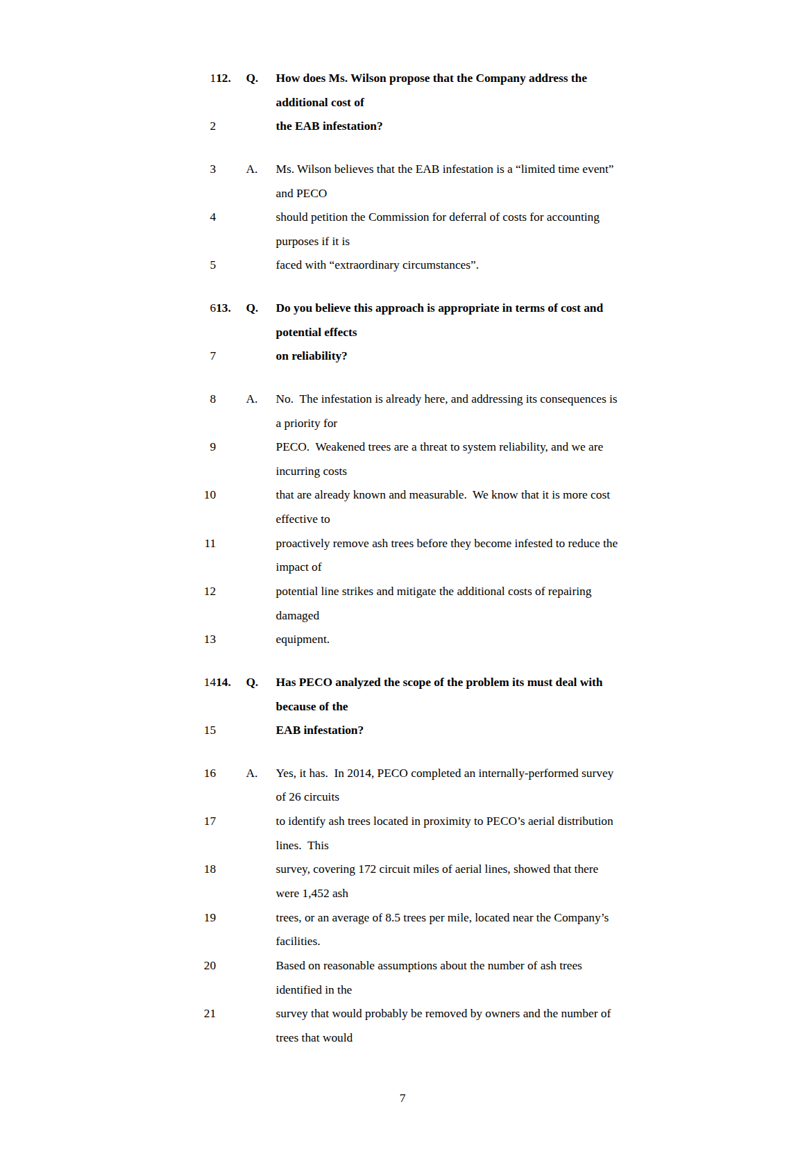| 1 | 12. | Q. | How does Ms. Wilson propose that the Company address the additional cost of |
| 2 | | | the EAB infestation? |
| 3 | | A. | Ms. Wilson believes that the EAB infestation is a “limited time event” and PECO |
| 4 | | | should petition the Commission for deferral of costs for accounting purposes if it is |
| 5 | | | faced with “extraordinary circumstances”. |
| 6 | 13. | Q. | Do you believe this approach is appropriate in terms of cost and potential effects |
| 7 | | | on reliability? |
| 8 | | A. | No. The infestation is already here, and addressing its consequences is a priority for |
| 9 | | | PECO. Weakened trees are a threat to system reliability, and we are incurring costs |
| 10 | | | that are already known and measurable. We know that it is more cost effective to |
| 11 | | | proactively remove ash trees before they become infested to reduce the impact of |
| 12 | | | potential line strikes and mitigate the additional costs of repairing damaged |
| 13 | | | equipment. |
| 14 | 14. | Q. | Has PECO analyzed the scope of the problem its must deal with because of the |
| 15 | | | EAB infestation? |
| 16 | | A. | Yes, it has. In 2014, PECO completed an internally-performed survey of 26 circuits |
| 17 | | | to identify ash trees located in proximity to PECO’s aerial distribution lines. This |
| 18 | | | survey, covering 172 circuit miles of aerial lines, showed that there were 1,452 ash |
| 19 | | | trees, or an average of 8.5 trees per mile, located near the Company’s facilities. |
| 20 | | | Based on reasonable assumptions about the number of ash trees identified in the |
| 21 | | | survey that would probably be removed by owners and the number of trees that would |
7